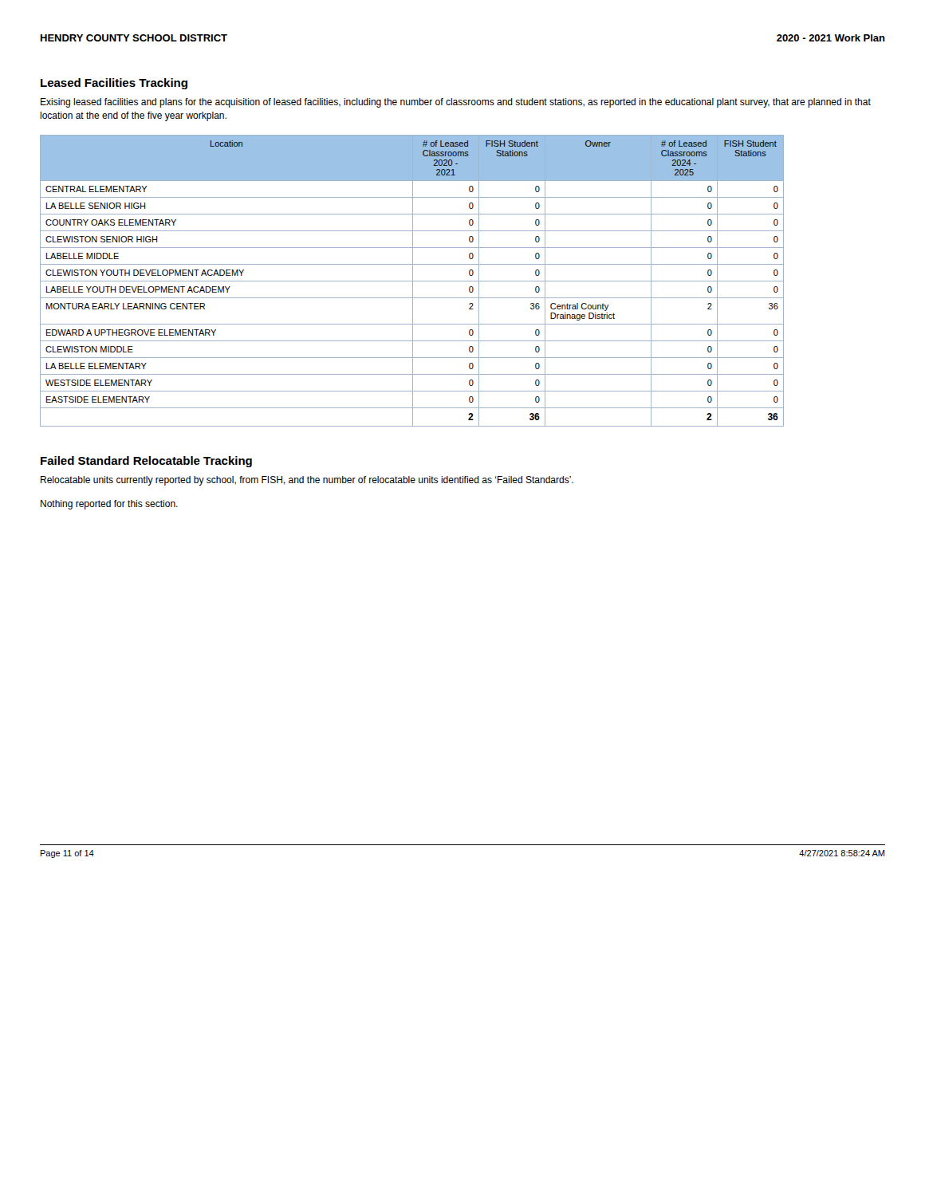HENDRY COUNTY SCHOOL DISTRICT
2020 - 2021 Work Plan
Leased Facilities Tracking
Exising leased facilities and plans for the acquisition of leased facilities, including the number of classrooms and student stations, as reported in the educational plant survey, that are planned in that location at the end of the five year workplan.
| Location | # of Leased Classrooms 2020 - 2021 | FISH Student Stations | Owner | # of Leased Classrooms 2024 - 2025 | FISH Student Stations |
| --- | --- | --- | --- | --- | --- |
| CENTRAL ELEMENTARY | 0 | 0 | | 0 | 0 |
| LA BELLE SENIOR HIGH | 0 | 0 | | 0 | 0 |
| COUNTRY OAKS ELEMENTARY | 0 | 0 | | 0 | 0 |
| CLEWISTON SENIOR HIGH | 0 | 0 | | 0 | 0 |
| LABELLE MIDDLE | 0 | 0 | | 0 | 0 |
| CLEWISTON YOUTH DEVELOPMENT ACADEMY | 0 | 0 | | 0 | 0 |
| LABELLE YOUTH DEVELOPMENT ACADEMY | 0 | 0 | | 0 | 0 |
| MONTURA EARLY LEARNING CENTER | 2 | 36 | Central County Drainage District | 2 | 36 |
| EDWARD A UPTHEGROVE ELEMENTARY | 0 | 0 | | 0 | 0 |
| CLEWISTON MIDDLE | 0 | 0 | | 0 | 0 |
| LA BELLE ELEMENTARY | 0 | 0 | | 0 | 0 |
| WESTSIDE ELEMENTARY | 0 | 0 | | 0 | 0 |
| EASTSIDE ELEMENTARY | 0 | 0 | | 0 | 0 |
| | 2 | 36 | | 2 | 36 |
Failed Standard Relocatable Tracking
Relocatable units currently reported by school, from FISH, and the number of relocatable units identified as ‘Failed Standards’.
Nothing reported for this section.
Page 11 of 14
4/27/2021 8:58:24 AM